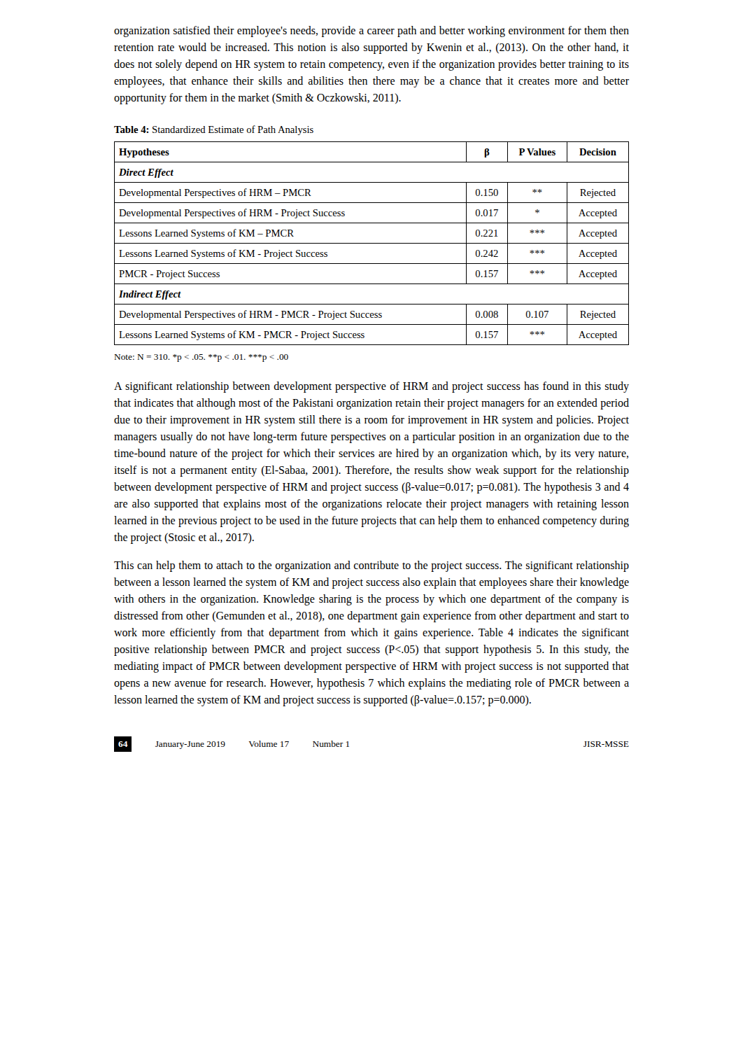organization satisfied their employee's needs, provide a career path and better working environment for them then retention rate would be increased. This notion is also supported by Kwenin et al., (2013). On the other hand, it does not solely depend on HR system to retain competency, even if the organization provides better training to its employees, that enhance their skills and abilities then there may be a chance that it creates more and better opportunity for them in the market (Smith & Oczkowski, 2011).
Table 4: Standardized Estimate of Path Analysis
| Hypotheses | β | P Values | Decision |
| --- | --- | --- | --- |
| Direct Effect |
| Developmental Perspectives of HRM – PMCR | 0.150 | ** | Rejected |
| Developmental Perspectives of HRM - Project Success | 0.017 | * | Accepted |
| Lessons Learned Systems of KM – PMCR | 0.221 | *** | Accepted |
| Lessons Learned Systems of KM - Project Success | 0.242 | *** | Accepted |
| PMCR - Project Success | 0.157 | *** | Accepted |
| Indirect Effect |
| Developmental Perspectives of HRM - PMCR - Project Success | 0.008 | 0.107 | Rejected |
| Lessons Learned Systems of KM - PMCR - Project Success | 0.157 | *** | Accepted |
Note: N = 310. *p < .05. **p < .01. ***p < .00
A significant relationship between development perspective of HRM and project success has found in this study that indicates that although most of the Pakistani organization retain their project managers for an extended period due to their improvement in HR system still there is a room for improvement in HR system and policies. Project managers usually do not have long-term future perspectives on a particular position in an organization due to the time-bound nature of the project for which their services are hired by an organization which, by its very nature, itself is not a permanent entity (El-Sabaa, 2001). Therefore, the results show weak support for the relationship between development perspective of HRM and project success (β-value=0.017; p=0.081). The hypothesis 3 and 4 are also supported that explains most of the organizations relocate their project managers with retaining lesson learned in the previous project to be used in the future projects that can help them to enhanced competency during the project (Stosic et al., 2017).
This can help them to attach to the organization and contribute to the project success. The significant relationship between a lesson learned the system of KM and project success also explain that employees share their knowledge with others in the organization. Knowledge sharing is the process by which one department of the company is distressed from other (Gemunden et al., 2018), one department gain experience from other department and start to work more efficiently from that department from which it gains experience. Table 4 indicates the significant positive relationship between PMCR and project success (P<.05) that support hypothesis 5. In this study, the mediating impact of PMCR between development perspective of HRM with project success is not supported that opens a new avenue for research. However, hypothesis 7 which explains the mediating role of PMCR between a lesson learned the system of KM and project success is supported (β-value=.0.157; p=0.000).
64 January-June 2019 Volume 17 Number 1 JISR-MSSE